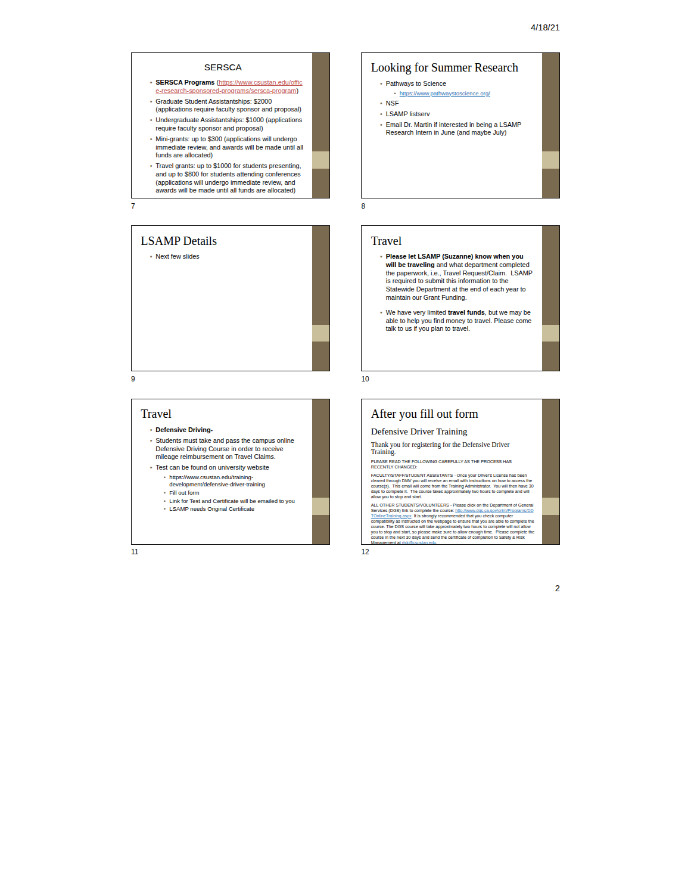4/18/21
SERSCA
SERSCA Programs (https://www.csustan.edu/office-research-sponsored-programs/sersca-program)
Graduate Student Assistantships: $2000 (applications require faculty sponsor and proposal)
Undergraduate Assistantships: $1000 (applications require faculty sponsor and proposal)
Mini-grants: up to $300 (applications will undergo immediate review, and awards will be made until all funds are allocated)
Travel grants: up to $1000 for students presenting, and up to $800 for students attending conferences (applications will undergo immediate review, and awards will be made until all funds are allocated)
7
Looking for Summer Research
Pathways to Science
https://www.pathwaystoscience.org/
NSF
LSAMP listserv
Email Dr. Martin if interested in being a LSAMP Research Intern in June (and maybe July)
8
LSAMP Details
Next few slides
9
Travel
Please let LSAMP (Suzanne) know when you will be traveling and what department completed the paperwork, i.e., Travel Request/Claim. LSAMP is required to submit this information to the Statewide Department at the end of each year to maintain our Grant Funding.
We have very limited travel funds, but we may be able to help you find money to travel. Please come talk to us if you plan to travel.
10
Travel
Defensive Driving-
Students must take and pass the campus online Defensive Driving Course in order to receive mileage reimbursement on Travel Claims.
Test can be found on university website
https://www.csustan.edu/training-development/defensive-driver-training
Fill out form
Link for Test and Certificate will be emailed to you
LSAMP needs Original Certificate
11
After you fill out form
Defensive Driver Training
Thank you for registering for the Defensive Driver Training.
PLEASE READ THE FOLLOWING CAREFULLY AS THE PROCESS HAS RECENTLY CHANGED:
FACULTY/STAFF/STUDENT ASSISTANTS - Once your Driver's License has been cleared through DMV you will receive an email with instructions on how to access the course(s). This email will come from the Training Administrator. You will then have 30 days to complete it. The course takes approximately two hours to complete and will allow you to stop and start.
ALL OTHER STUDENTS/VOLUNTEERS - Please click on the Department of General Services (DGS) link to complete the course: http://www.dgs.ca.gov/orim/Programs/DDTOnlineTraining.aspx. It is strongly recommended that you check computer compatibility as instructed on the webpage to ensure that you are able to complete the course. The DGS course will take approximately two hours to complete will not allow you to stop and start, so please make sure to allow enough time. Please complete the course in the next 30 days and send the certificate of completion to Safety & Risk Management at risk@csustan.edu.
12
2